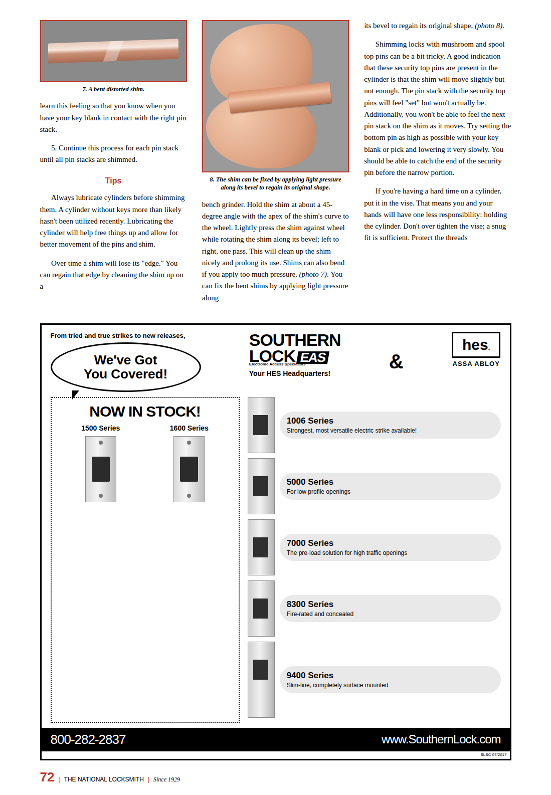7. A bent distorted shim.
learn this feeling so that you know when you have your key blank in contact with the right pin stack.
5. Continue this process for each pin stack until all pin stacks are shimmed.
Tips
Always lubricate cylinders before shimming them. A cylinder without keys more than likely hasn't been utilized recently. Lubricating the cylinder will help free things up and allow for better movement of the pins and shim.
Over time a shim will lose its "edge." You can regain that edge by cleaning the shim up on a
8. The shim can be fixed by applying light pressure along its bevel to regain its original shape.
bench grinder. Hold the shim at about a 45-degree angle with the apex of the shim's curve to the wheel. Lightly press the shim against wheel while rotating the shim along its bevel; left to right, one pass. This will clean up the shim nicely and prolong its use. Shims can also bend if you apply too much pressure, (photo 7). You can fix the bent shims by applying light pressure along
its bevel to regain its original shape, (photo 8).
Shimming locks with mushroom and spool top pins can be a bit tricky. A good indication that these security top pins are present in the cylinder is that the shim will move slightly but not enough. The pin stack with the security top pins will feel "set" but won't actually be. Additionally, you won't be able to feel the next pin stack on the shim as it moves. Try setting the bottom pin as high as possible with your key blank or pick and lowering it very slowly. You should be able to catch the end of the security pin before the narrow portion.
If you're having a hard time on a cylinder, put it in the vise. That means you and your hands will have one less responsibility: holding the cylinder. Don't over tighten the vise; a snug fit is sufficient. Protect the threads
From tried and true strikes to new releases,
We've Got
You Covered!
SOUTHERN
LOCKEAS
Electronic Access Specialists
Your HES Headquarters!
&
hes.
ASSA ABLOY
NOW IN STOCK!
1500 Series
1600 Series
1006 Series Strongest, most versatile electric strike available!
5000 Series For low profile openings
7000 Series The pre-load solution for high traffic openings
8300 Series Fire-rated and concealed
9400 Series Slim-line, completely surface mounted
800-282-2837
www.SouthernLock.com
SLSC 07/2017
72 | THE NATIONAL LOCKSMITH | Since 1929